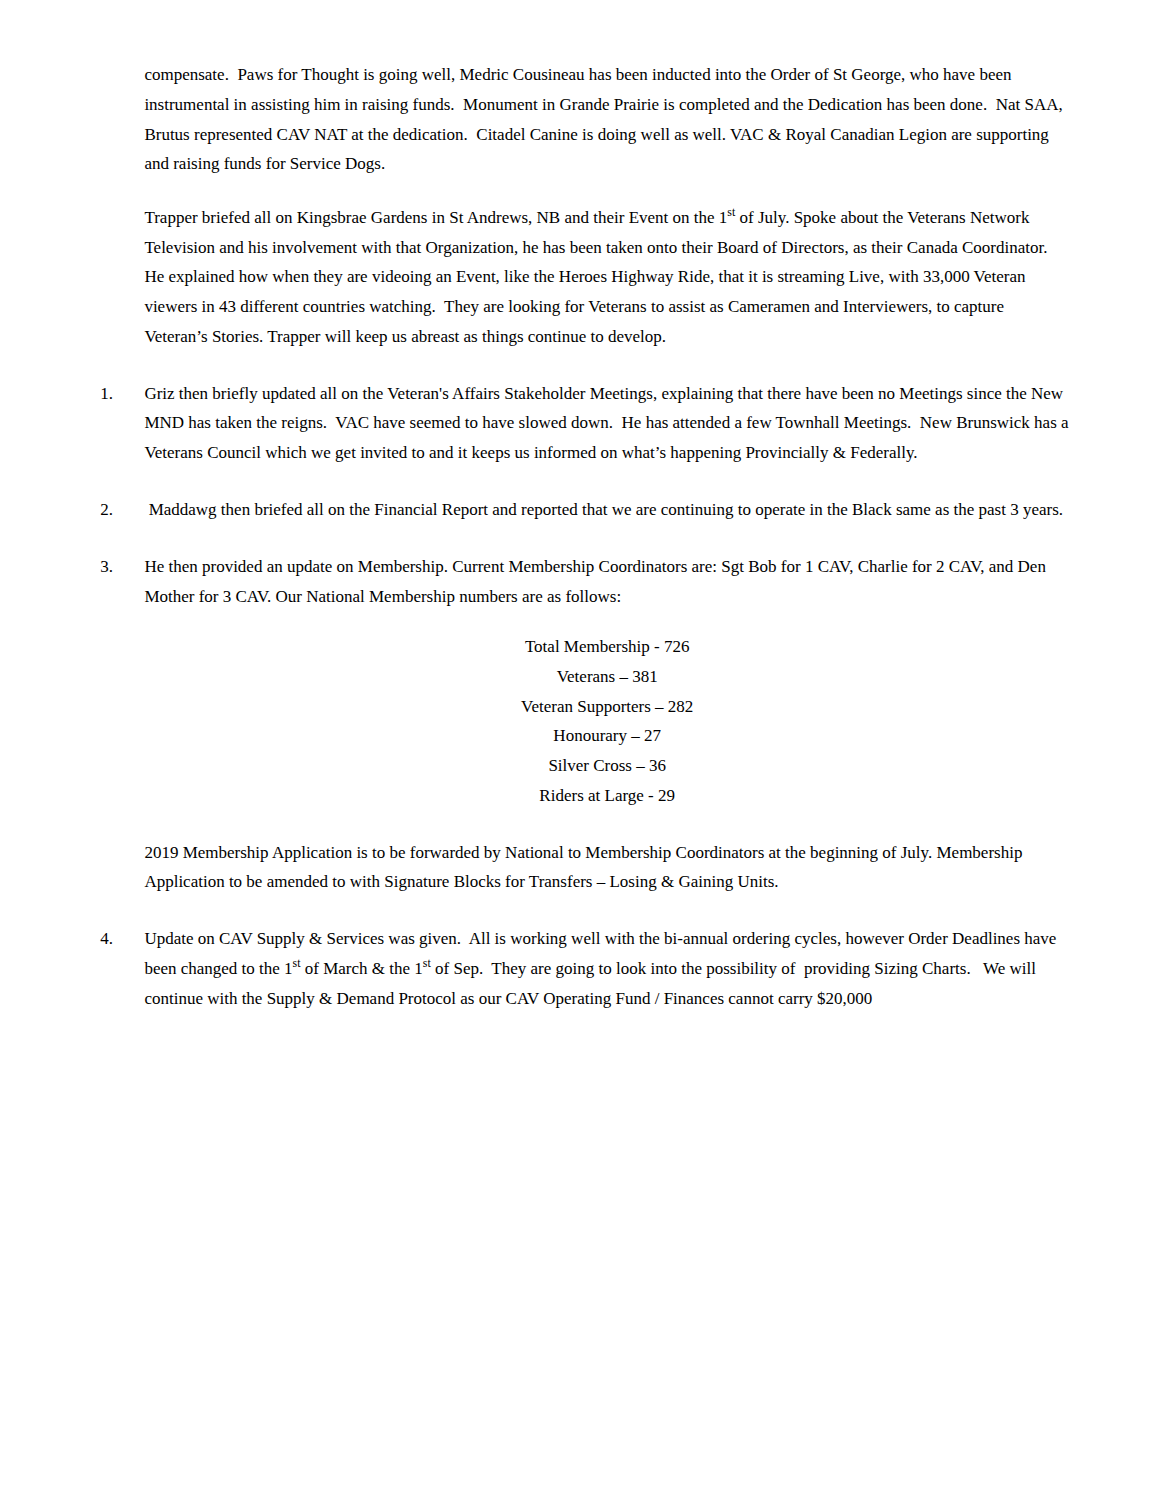compensate. Paws for Thought is going well, Medric Cousineau has been inducted into the Order of St George, who have been instrumental in assisting him in raising funds. Monument in Grande Prairie is completed and the Dedication has been done. Nat SAA, Brutus represented CAV NAT at the dedication. Citadel Canine is doing well as well. VAC & Royal Canadian Legion are supporting and raising funds for Service Dogs.
Trapper briefed all on Kingsbrae Gardens in St Andrews, NB and their Event on the 1st of July. Spoke about the Veterans Network Television and his involvement with that Organization, he has been taken onto their Board of Directors, as their Canada Coordinator. He explained how when they are videoing an Event, like the Heroes Highway Ride, that it is streaming Live, with 33,000 Veteran viewers in 43 different countries watching. They are looking for Veterans to assist as Cameramen and Interviewers, to capture Veteran’s Stories. Trapper will keep us abreast as things continue to develop.
Griz then briefly updated all on the Veteran's Affairs Stakeholder Meetings, explaining that there have been no Meetings since the New MND has taken the reigns. VAC have seemed to have slowed down. He has attended a few Townhall Meetings. New Brunswick has a Veterans Council which we get invited to and it keeps us informed on what’s happening Provincially & Federally.
Maddawg then briefed all on the Financial Report and reported that we are continuing to operate in the Black same as the past 3 years.
He then provided an update on Membership. Current Membership Coordinators are: Sgt Bob for 1 CAV, Charlie for 2 CAV, and Den Mother for 3 CAV. Our National Membership numbers are as follows:
Total Membership - 726
Veterans – 381
Veteran Supporters – 282
Honourary – 27
Silver Cross – 36
Riders at Large - 29
2019 Membership Application is to be forwarded by National to Membership Coordinators at the beginning of July. Membership Application to be amended to with Signature Blocks for Transfers – Losing & Gaining Units.
Update on CAV Supply & Services was given. All is working well with the bi-annual ordering cycles, however Order Deadlines have been changed to the 1st of March & the 1st of Sep. They are going to look into the possibility of providing Sizing Charts. We will continue with the Supply & Demand Protocol as our CAV Operating Fund / Finances cannot carry $20,000